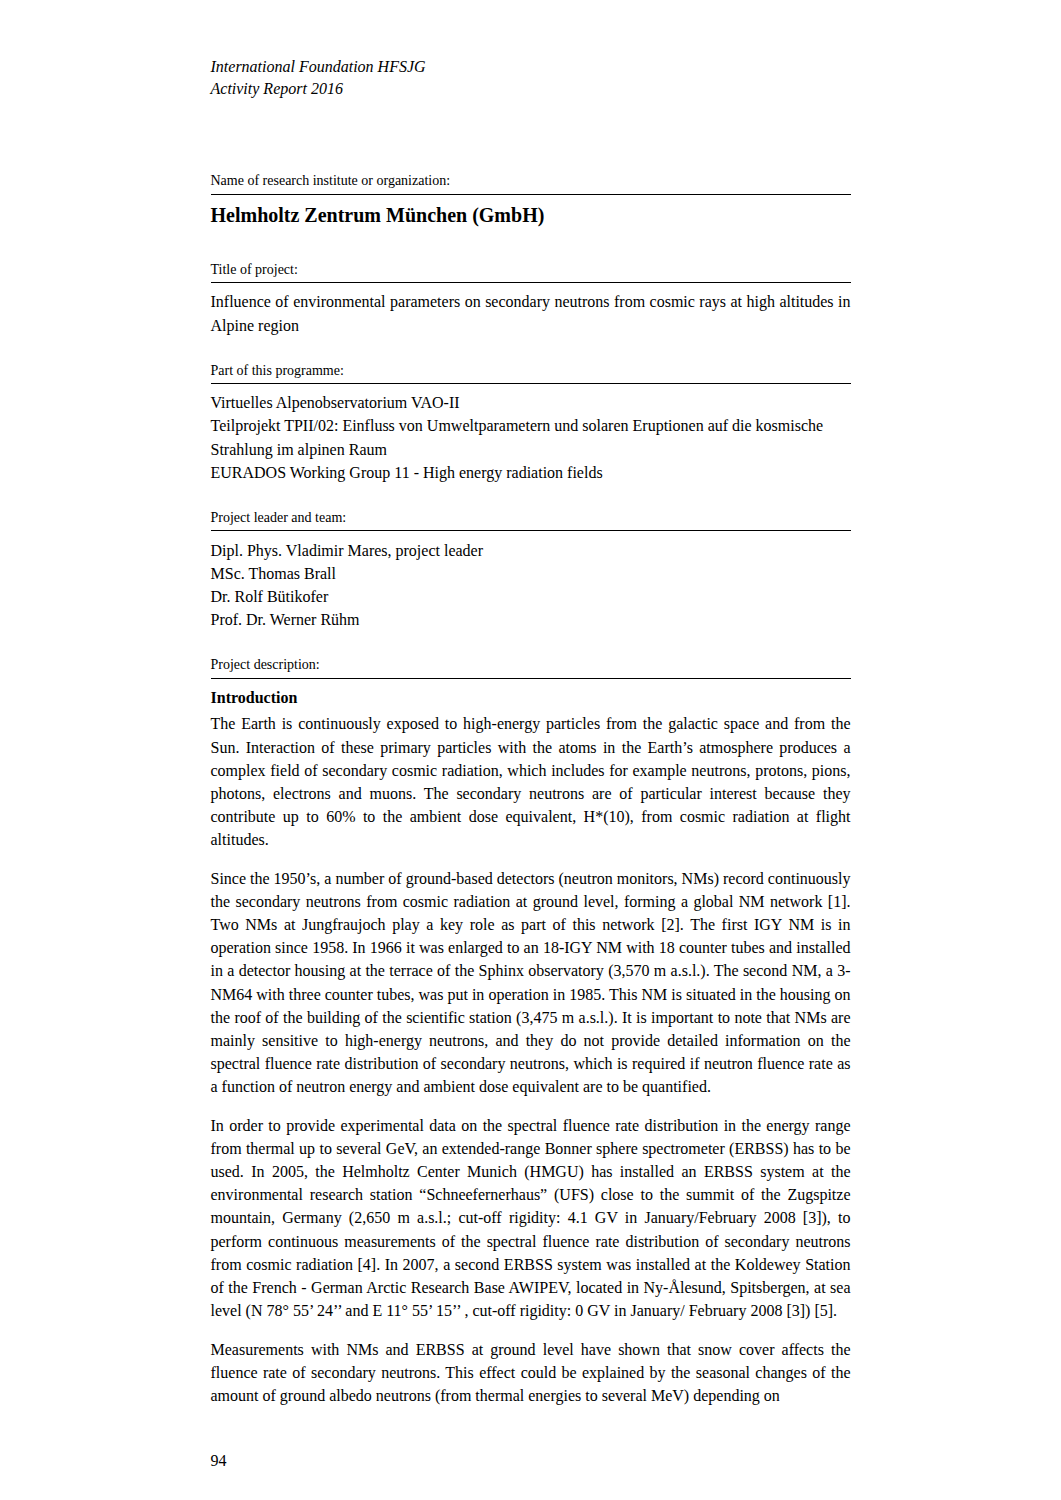International Foundation HFSJG
Activity Report 2016
Name of research institute or organization:
Helmholtz Zentrum München (GmbH)
Title of project:
Influence of environmental parameters on secondary neutrons from cosmic rays at high altitudes in Alpine region
Part of this programme:
Virtuelles Alpenobservatorium VAO-II
Teilprojekt TPII/02: Einfluss von Umweltparametern und solaren Eruptionen auf die kosmische Strahlung im alpinen Raum
EURADOS Working Group 11 - High energy radiation fields
Project leader and team:
Dipl. Phys. Vladimir Mares, project leader
MSc. Thomas Brall
Dr. Rolf Bütikofer
Prof. Dr. Werner Rühm
Project description:
Introduction
The Earth is continuously exposed to high-energy particles from the galactic space and from the Sun. Interaction of these primary particles with the atoms in the Earth’s atmosphere produces a complex field of secondary cosmic radiation, which includes for example neutrons, protons, pions, photons, electrons and muons. The secondary neutrons are of particular interest because they contribute up to 60% to the ambient dose equivalent, H*(10), from cosmic radiation at flight altitudes.
Since the 1950’s, a number of ground-based detectors (neutron monitors, NMs) record continuously the secondary neutrons from cosmic radiation at ground level, forming a global NM network [1]. Two NMs at Jungfraujoch play a key role as part of this network [2]. The first IGY NM is in operation since 1958. In 1966 it was enlarged to an 18-IGY NM with 18 counter tubes and installed in a detector housing at the terrace of the Sphinx observatory (3,570 m a.s.l.). The second NM, a 3-NM64 with three counter tubes, was put in operation in 1985. This NM is situated in the housing on the roof of the building of the scientific station (3,475 m a.s.l.). It is important to note that NMs are mainly sensitive to high-energy neutrons, and they do not provide detailed information on the spectral fluence rate distribution of secondary neutrons, which is required if neutron fluence rate as a function of neutron energy and ambient dose equivalent are to be quantified.
In order to provide experimental data on the spectral fluence rate distribution in the energy range from thermal up to several GeV, an extended-range Bonner sphere spectrometer (ERBSS) has to be used. In 2005, the Helmholtz Center Munich (HMGU) has installed an ERBSS system at the environmental research station “Schneefernerhaus” (UFS) close to the summit of the Zugspitze mountain, Germany (2,650 m a.s.l.; cut-off rigidity: 4.1 GV in January/February 2008 [3]), to perform continuous measurements of the spectral fluence rate distribution of secondary neutrons from cosmic radiation [4]. In 2007, a second ERBSS system was installed at the Koldewey Station of the French - German Arctic Research Base AWIPEV, located in Ny-Ålesund, Spitsbergen, at sea level (N 78° 55’ 24’’ and E 11° 55’ 15’’ , cut-off rigidity: 0 GV in January/ February 2008 [3]) [5].
Measurements with NMs and ERBSS at ground level have shown that snow cover affects the fluence rate of secondary neutrons. This effect could be explained by the seasonal changes of the amount of ground albedo neutrons (from thermal energies to several MeV) depending on
94